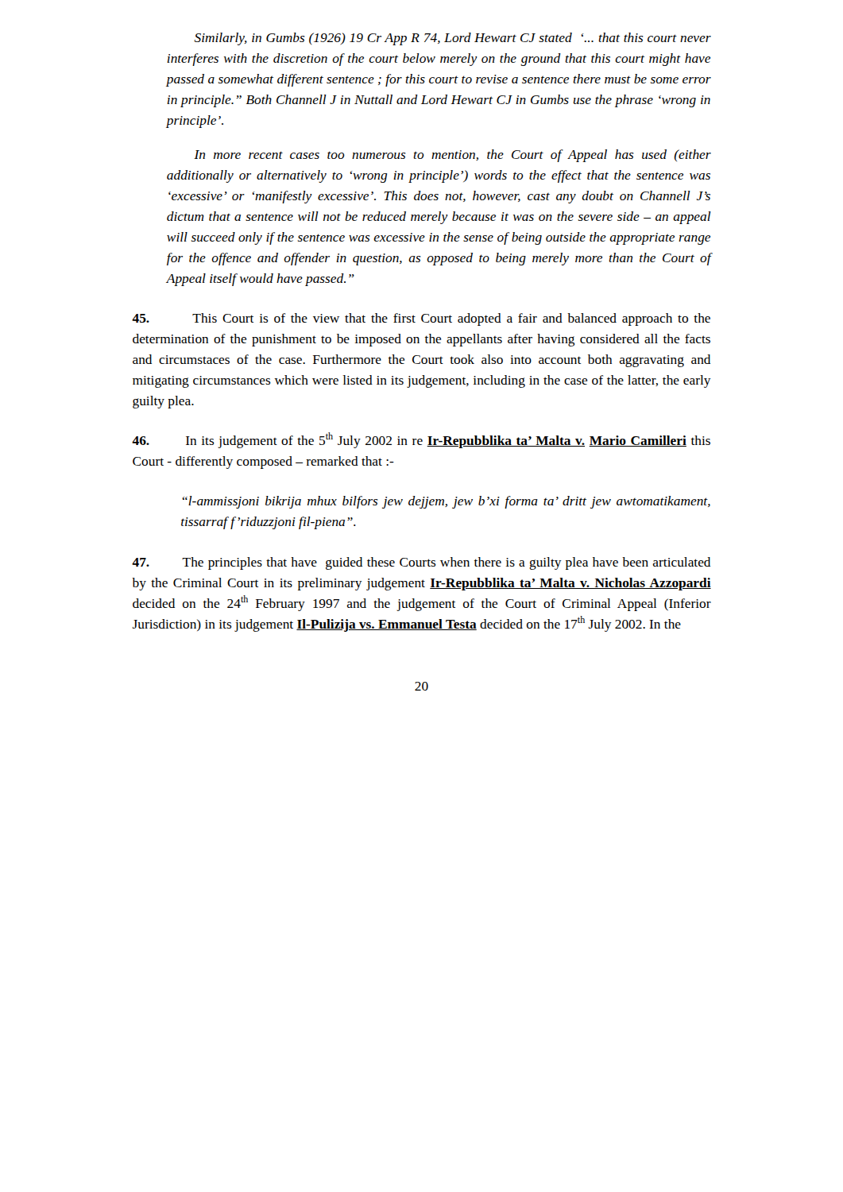Similarly, in Gumbs (1926) 19 Cr App R 74, Lord Hewart CJ stated ‘... that this court never interferes with the discretion of the court below merely on the ground that this court might have passed a somewhat different sentence ; for this court to revise a sentence there must be some error in principle.” Both Channell J in Nuttall and Lord Hewart CJ in Gumbs use the phrase ‘wrong in principle’.
In more recent cases too numerous to mention, the Court of Appeal has used (either additionally or alternatively to ‘wrong in principle’) words to the effect that the sentence was ‘excessive’ or ‘manifestly excessive’. This does not, however, cast any doubt on Channell J’s dictum that a sentence will not be reduced merely because it was on the severe side – an appeal will succeed only if the sentence was excessive in the sense of being outside the appropriate range for the offence and offender in question, as opposed to being merely more than the Court of Appeal itself would have passed.”
45. This Court is of the view that the first Court adopted a fair and balanced approach to the determination of the punishment to be imposed on the appellants after having considered all the facts and circumstaces of the case. Furthermore the Court took also into account both aggravating and mitigating circumstances which were listed in its judgement, including in the case of the latter, the early guilty plea.
46. In its judgement of the 5th July 2002 in re Ir-Repubblika ta’ Malta v. Mario Camilleri this Court - differently composed – remarked that :-
“l-ammissjoni bikrija mhux bilfors jew dejjem, jew b’xi forma ta’ dritt jew awtomatikament, tissarraf f’riduzzjoni fil-piena”.
47. The principles that have guided these Courts when there is a guilty plea have been articulated by the Criminal Court in its preliminary judgement Ir-Repubblika ta’ Malta v. Nicholas Azzopardi decided on the 24th February 1997 and the judgement of the Court of Criminal Appeal (Inferior Jurisdiction) in its judgement Il-Pulizija vs. Emmanuel Testa decided on the 17th July 2002. In the
20